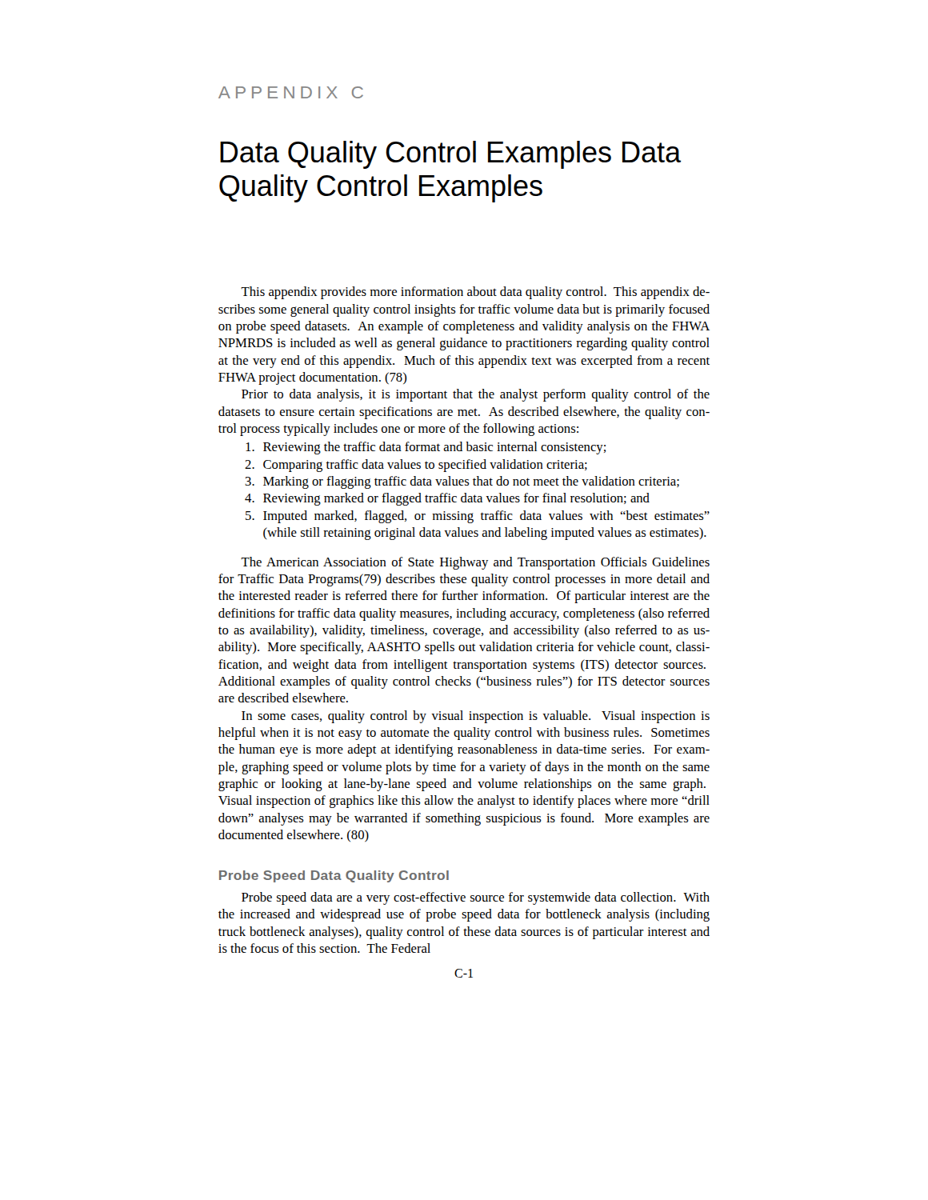APPENDIX C
Data Quality Control Examples Data Quality Control Examples
This appendix provides more information about data quality control. This appendix describes some general quality control insights for traffic volume data but is primarily focused on probe speed datasets. An example of completeness and validity analysis on the FHWA NPMRDS is included as well as general guidance to practitioners regarding quality control at the very end of this appendix. Much of this appendix text was excerpted from a recent FHWA project documentation. (78)
Prior to data analysis, it is important that the analyst perform quality control of the datasets to ensure certain specifications are met. As described elsewhere, the quality control process typically includes one or more of the following actions:
Reviewing the traffic data format and basic internal consistency;
Comparing traffic data values to specified validation criteria;
Marking or flagging traffic data values that do not meet the validation criteria;
Reviewing marked or flagged traffic data values for final resolution; and
Imputed marked, flagged, or missing traffic data values with “best estimates” (while still retaining original data values and labeling imputed values as estimates).
The American Association of State Highway and Transportation Officials Guidelines for Traffic Data Programs(79) describes these quality control processes in more detail and the interested reader is referred there for further information. Of particular interest are the definitions for traffic data quality measures, including accuracy, completeness (also referred to as availability), validity, timeliness, coverage, and accessibility (also referred to as usability). More specifically, AASHTO spells out validation criteria for vehicle count, classification, and weight data from intelligent transportation systems (ITS) detector sources. Additional examples of quality control checks (“business rules”) for ITS detector sources are described elsewhere.
In some cases, quality control by visual inspection is valuable. Visual inspection is helpful when it is not easy to automate the quality control with business rules. Sometimes the human eye is more adept at identifying reasonableness in data-time series. For example, graphing speed or volume plots by time for a variety of days in the month on the same graphic or looking at lane-by-lane speed and volume relationships on the same graph. Visual inspection of graphics like this allow the analyst to identify places where more “drill down” analyses may be warranted if something suspicious is found. More examples are documented elsewhere. (80)
Probe Speed Data Quality Control
Probe speed data are a very cost-effective source for systemwide data collection. With the increased and widespread use of probe speed data for bottleneck analysis (including truck bottleneck analyses), quality control of these data sources is of particular interest and is the focus of this section. The Federal
C-1